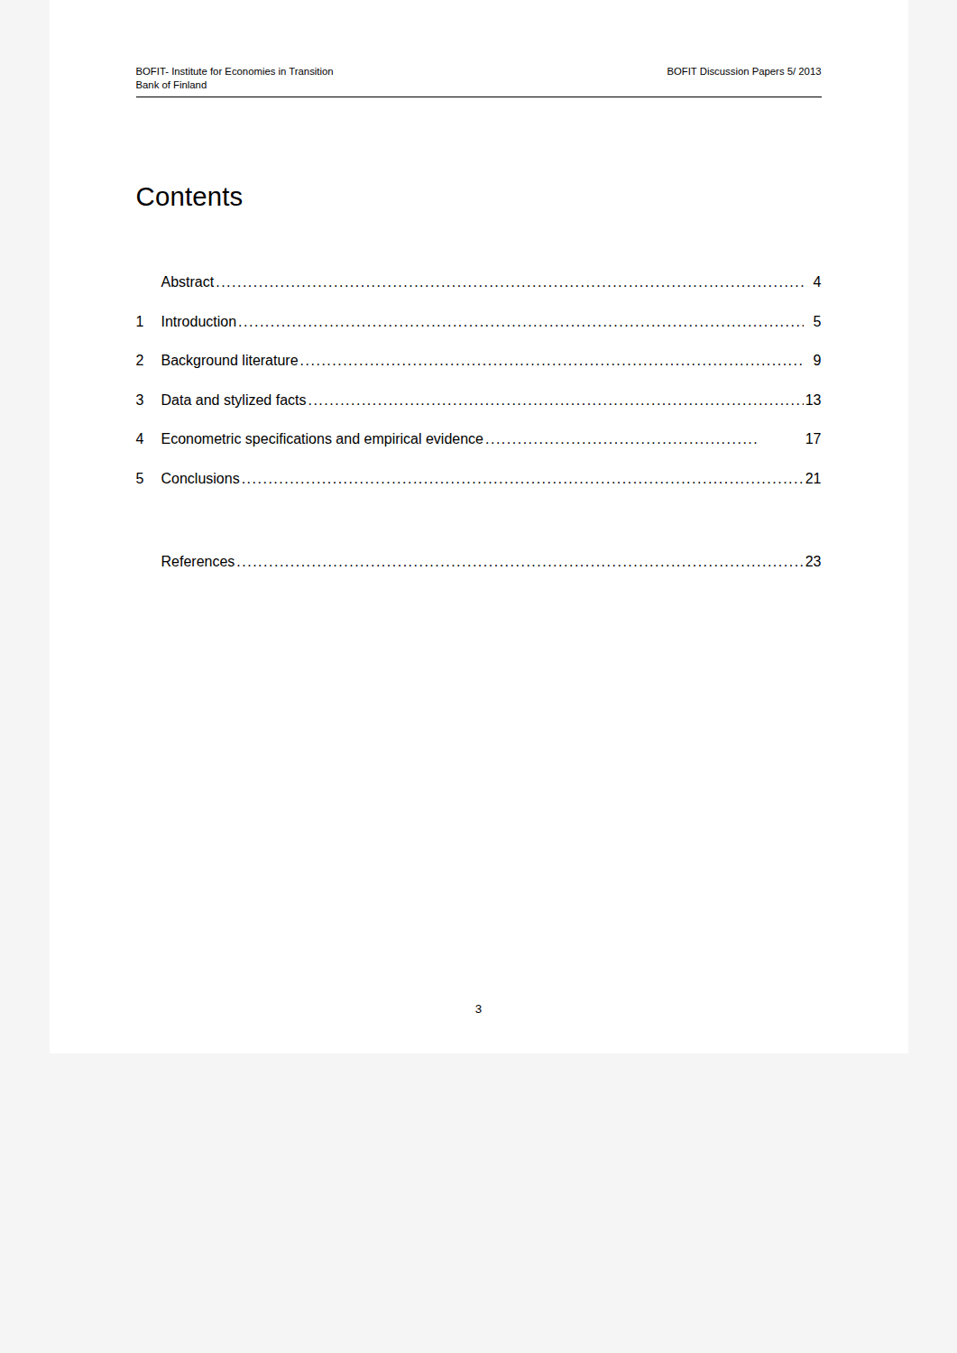BOFIT- Institute for Economies in Transition
Bank of Finland
BOFIT Discussion Papers 5/ 2013
Contents
Abstract .................................................................................................................................. 4
1 Introduction ................................................................................................................. 5
2 Background literature ................................................................................................. 9
3 Data and stylized facts ............................................................................................... 13
4 Econometric specifications and empirical evidence ................................................... 17
5 Conclusions ............................................................................................................. 21
References ................................................................................................................. 23
3